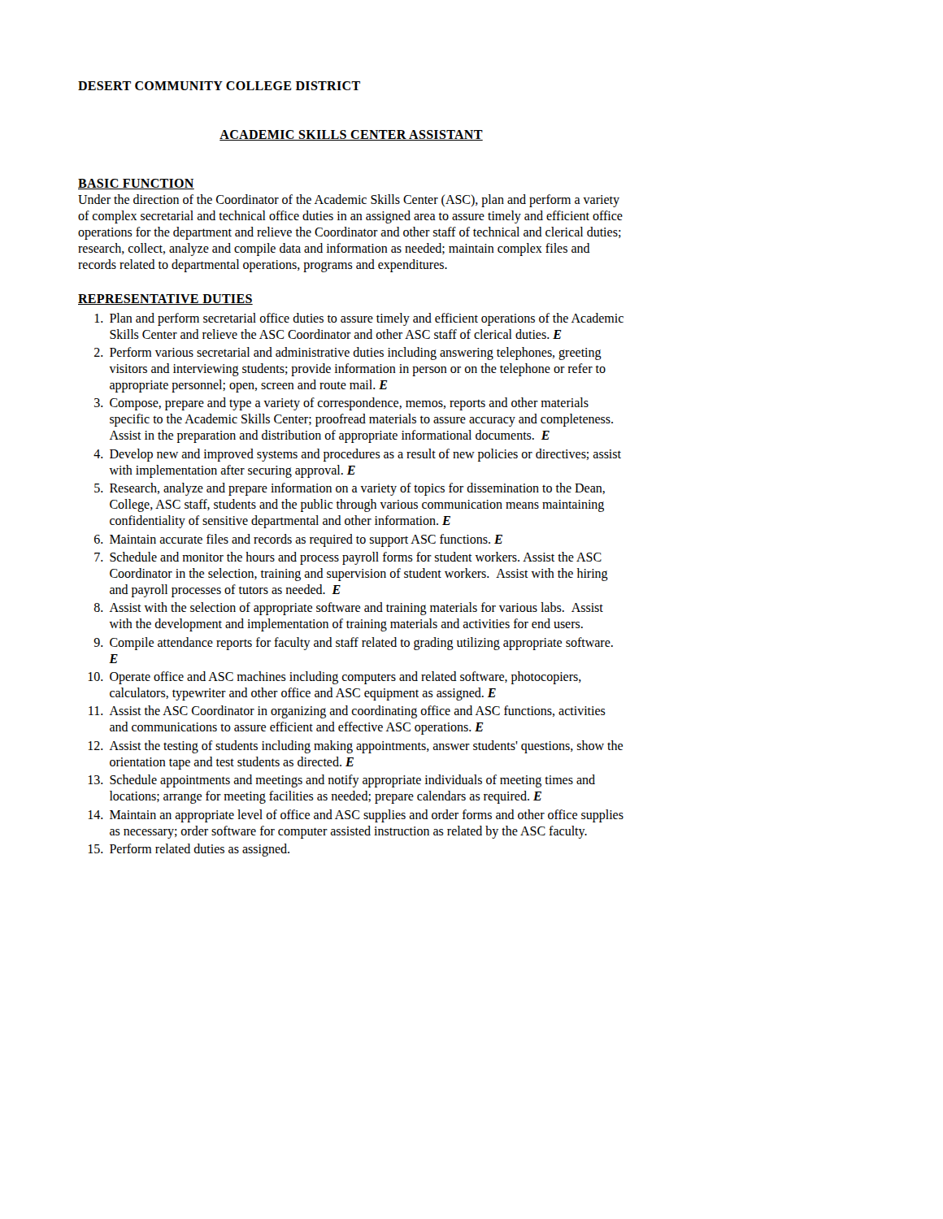DESERT COMMUNITY COLLEGE DISTRICT
ACADEMIC SKILLS CENTER ASSISTANT
BASIC FUNCTION
Under the direction of the Coordinator of the Academic Skills Center (ASC), plan and perform a variety of complex secretarial and technical office duties in an assigned area to assure timely and efficient office operations for the department and relieve the Coordinator and other staff of technical and clerical duties; research, collect, analyze and compile data and information as needed; maintain complex files and records related to departmental operations, programs and expenditures.
REPRESENTATIVE DUTIES
Plan and perform secretarial office duties to assure timely and efficient operations of the Academic Skills Center and relieve the ASC Coordinator and other ASC staff of clerical duties. E
Perform various secretarial and administrative duties including answering telephones, greeting visitors and interviewing students; provide information in person or on the telephone or refer to appropriate personnel; open, screen and route mail. E
Compose, prepare and type a variety of correspondence, memos, reports and other materials specific to the Academic Skills Center; proofread materials to assure accuracy and completeness. Assist in the preparation and distribution of appropriate informational documents. E
Develop new and improved systems and procedures as a result of new policies or directives; assist with implementation after securing approval. E
Research, analyze and prepare information on a variety of topics for dissemination to the Dean, College, ASC staff, students and the public through various communication means maintaining confidentiality of sensitive departmental and other information. E
Maintain accurate files and records as required to support ASC functions. E
Schedule and monitor the hours and process payroll forms for student workers. Assist the ASC Coordinator in the selection, training and supervision of student workers. Assist with the hiring and payroll processes of tutors as needed. E
Assist with the selection of appropriate software and training materials for various labs. Assist with the development and implementation of training materials and activities for end users.
Compile attendance reports for faculty and staff related to grading utilizing appropriate software. E
Operate office and ASC machines including computers and related software, photocopiers, calculators, typewriter and other office and ASC equipment as assigned. E
Assist the ASC Coordinator in organizing and coordinating office and ASC functions, activities and communications to assure efficient and effective ASC operations. E
Assist the testing of students including making appointments, answer students' questions, show the orientation tape and test students as directed. E
Schedule appointments and meetings and notify appropriate individuals of meeting times and locations; arrange for meeting facilities as needed; prepare calendars as required. E
Maintain an appropriate level of office and ASC supplies and order forms and other office supplies as necessary; order software for computer assisted instruction as related by the ASC faculty.
Perform related duties as assigned.